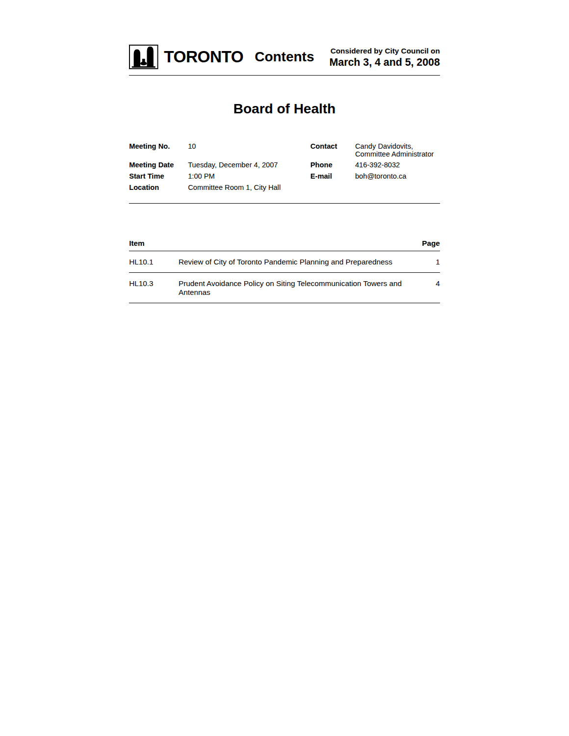TORONTO Contents
Considered by City Council on
March 3, 4 and 5, 2008
Board of Health
| Meeting No. | 10 | Contact | Candy Davidovits, Committee Administrator |
| Meeting Date | Tuesday, December 4, 2007 | Phone | 416-392-8032 |
| Start Time | 1:00 PM | E-mail | boh@toronto.ca |
| Location | Committee Room 1, City Hall |
| Item | Page |
| --- | --- |
| HL10.1 | Review of City of Toronto Pandemic Planning and Preparedness | 1 |
| HL10.3 | Prudent Avoidance Policy on Siting Telecommunication Towers and Antennas | 4 |